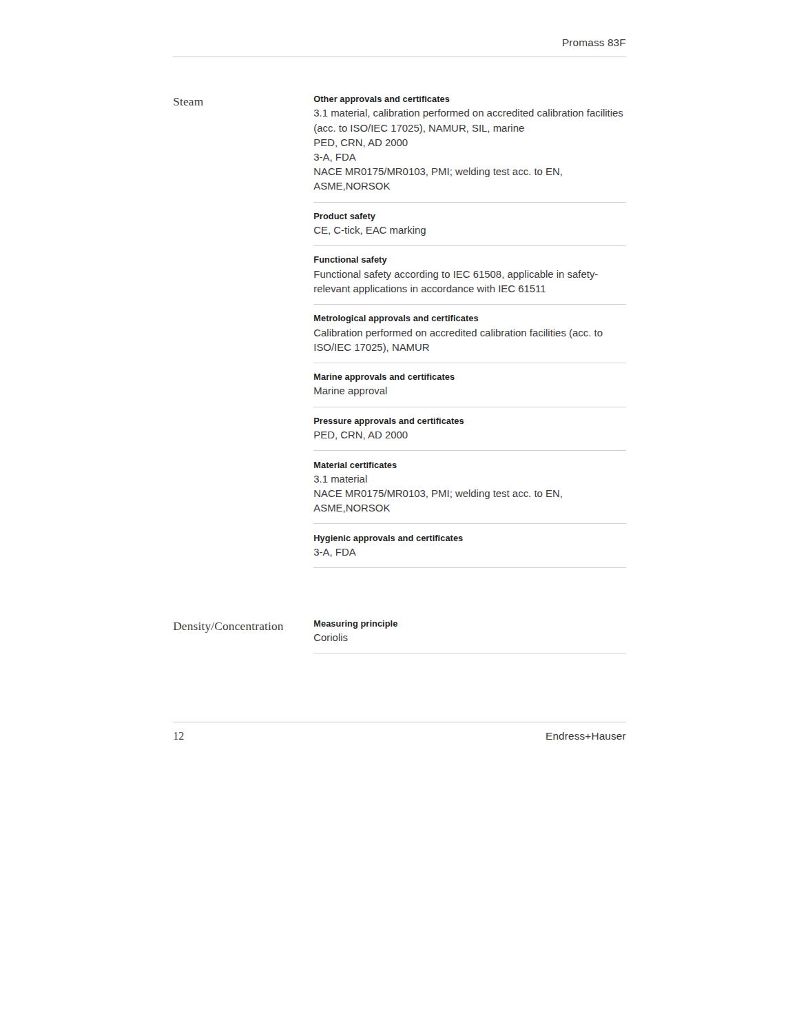Promass 83F
Steam
Other approvals and certificates
3.1 material, calibration performed on accredited calibration facilities (acc. to ISO/IEC 17025), NAMUR, SIL, marine
PED, CRN, AD 2000
3-A, FDA
NACE MR0175/MR0103, PMI; welding test acc. to EN, ASME,NORSOK
Product safety
CE, C-tick, EAC marking
Functional safety
Functional safety according to IEC 61508, applicable in safety-relevant applications in accordance with IEC 61511
Metrological approvals and certificates
Calibration performed on accredited calibration facilities (acc. to ISO/IEC 17025), NAMUR
Marine approvals and certificates
Marine approval
Pressure approvals and certificates
PED, CRN, AD 2000
Material certificates
3.1 material
NACE MR0175/MR0103, PMI; welding test acc. to EN, ASME,NORSOK
Hygienic approvals and certificates
3-A, FDA
Density/Concentration
Measuring principle
Coriolis
12 Endress+Hauser